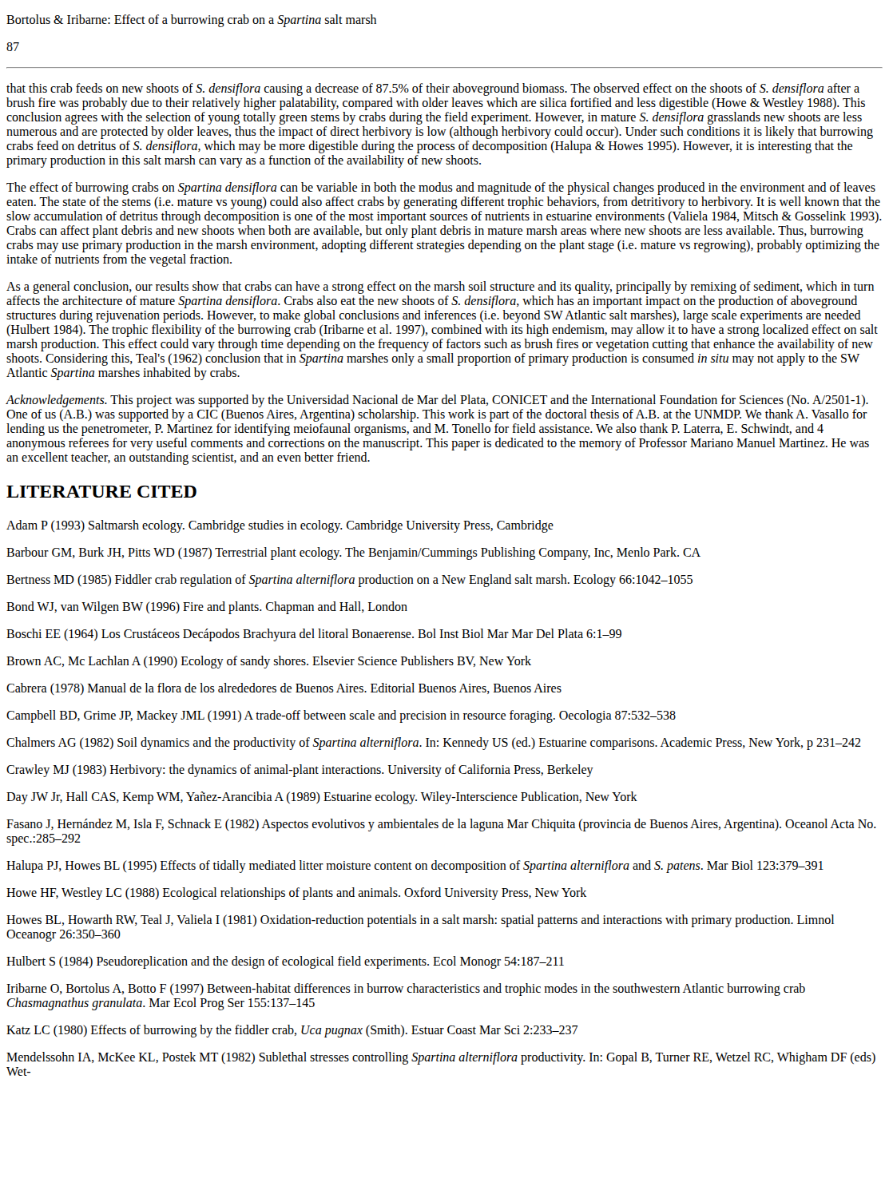Bortolus & Iribarne: Effect of a burrowing crab on a Spartina salt marsh
87
that this crab feeds on new shoots of S. densiflora causing a decrease of 87.5% of their aboveground biomass. The observed effect on the shoots of S. densiflora after a brush fire was probably due to their relatively higher palatability, compared with older leaves which are silica fortified and less digestible (Howe & Westley 1988). This conclusion agrees with the selection of young totally green stems by crabs during the field experiment. However, in mature S. densiflora grasslands new shoots are less numerous and are protected by older leaves, thus the impact of direct herbivory is low (although herbivory could occur). Under such conditions it is likely that burrowing crabs feed on detritus of S. densiflora, which may be more digestible during the process of decomposition (Halupa & Howes 1995). However, it is interesting that the primary production in this salt marsh can vary as a function of the availability of new shoots.
The effect of burrowing crabs on Spartina densiflora can be variable in both the modus and magnitude of the physical changes produced in the environment and of leaves eaten. The state of the stems (i.e. mature vs young) could also affect crabs by generating different trophic behaviors, from detritivory to herbivory. It is well known that the slow accumulation of detritus through decomposition is one of the most important sources of nutrients in estuarine environments (Valiela 1984, Mitsch & Gosselink 1993). Crabs can affect plant debris and new shoots when both are available, but only plant debris in mature marsh areas where new shoots are less available. Thus, burrowing crabs may use primary production in the marsh environment, adopting different strategies depending on the plant stage (i.e. mature vs regrowing), probably optimizing the intake of nutrients from the vegetal fraction.
As a general conclusion, our results show that crabs can have a strong effect on the marsh soil structure and its quality, principally by remixing of sediment, which in turn affects the architecture of mature Spartina densiflora. Crabs also eat the new shoots of S. densiflora, which has an important impact on the production of aboveground structures during rejuvenation periods. However, to make global conclusions and inferences (i.e. beyond SW Atlantic salt marshes), large scale experiments are needed (Hulbert 1984). The trophic flexibility of the burrowing crab (Iribarne et al. 1997), combined with its high endemism, may allow it to have a strong localized effect on salt marsh production. This effect could vary through time depending on the frequency of factors such as brush fires or vegetation cutting that enhance the availability of new shoots. Considering this, Teal's (1962) conclusion that in Spartina marshes only a small proportion of primary production is consumed in situ may not apply to the SW Atlantic Spartina marshes inhabited by crabs.
Acknowledgements. This project was supported by the Universidad Nacional de Mar del Plata, CONICET and the International Foundation for Sciences (No. A/2501-1). One of us (A.B.) was supported by a CIC (Buenos Aires, Argentina) scholarship. This work is part of the doctoral thesis of A.B. at the UNMDP. We thank A. Vasallo for lending us the penetrometer, P. Martinez for identifying meiofaunal organisms, and M. Tonello for field assistance. We also thank P. Laterra, E. Schwindt, and 4 anonymous referees for very useful comments and corrections on the manuscript. This paper is dedicated to the memory of Professor Mariano Manuel Martinez. He was an excellent teacher, an outstanding scientist, and an even better friend.
LITERATURE CITED
Adam P (1993) Saltmarsh ecology. Cambridge studies in ecology. Cambridge University Press, Cambridge
Barbour GM, Burk JH, Pitts WD (1987) Terrestrial plant ecology. The Benjamin/Cummings Publishing Company, Inc, Menlo Park. CA
Bertness MD (1985) Fiddler crab regulation of Spartina alterniflora production on a New England salt marsh. Ecology 66:1042–1055
Bond WJ, van Wilgen BW (1996) Fire and plants. Chapman and Hall, London
Boschi EE (1964) Los Crustáceos Decápodos Brachyura del litoral Bonaerense. Bol Inst Biol Mar Mar Del Plata 6:1–99
Brown AC, Mc Lachlan A (1990) Ecology of sandy shores. Elsevier Science Publishers BV, New York
Cabrera (1978) Manual de la flora de los alrededores de Buenos Aires. Editorial Buenos Aires, Buenos Aires
Campbell BD, Grime JP, Mackey JML (1991) A trade-off between scale and precision in resource foraging. Oecologia 87:532–538
Chalmers AG (1982) Soil dynamics and the productivity of Spartina alterniflora. In: Kennedy US (ed.) Estuarine comparisons. Academic Press, New York, p 231–242
Crawley MJ (1983) Herbivory: the dynamics of animal-plant interactions. University of California Press, Berkeley
Day JW Jr, Hall CAS, Kemp WM, Yañez-Arancibia A (1989) Estuarine ecology. Wiley-Interscience Publication, New York
Fasano J, Hernández M, Isla F, Schnack E (1982) Aspectos evolutivos y ambientales de la laguna Mar Chiquita (provincia de Buenos Aires, Argentina). Oceanol Acta No. spec.:285–292
Halupa PJ, Howes BL (1995) Effects of tidally mediated litter moisture content on decomposition of Spartina alterniflora and S. patens. Mar Biol 123:379–391
Howe HF, Westley LC (1988) Ecological relationships of plants and animals. Oxford University Press, New York
Howes BL, Howarth RW, Teal J, Valiela I (1981) Oxidation-reduction potentials in a salt marsh: spatial patterns and interactions with primary production. Limnol Oceanogr 26:350–360
Hulbert S (1984) Pseudoreplication and the design of ecological field experiments. Ecol Monogr 54:187–211
Iribarne O, Bortolus A, Botto F (1997) Between-habitat differences in burrow characteristics and trophic modes in the southwestern Atlantic burrowing crab Chasmagnathus granulata. Mar Ecol Prog Ser 155:137–145
Katz LC (1980) Effects of burrowing by the fiddler crab, Uca pugnax (Smith). Estuar Coast Mar Sci 2:233–237
Mendelssohn IA, McKee KL, Postek MT (1982) Sublethal stresses controlling Spartina alterniflora productivity. In: Gopal B, Turner RE, Wetzel RC, Whigham DF (eds) Wet-